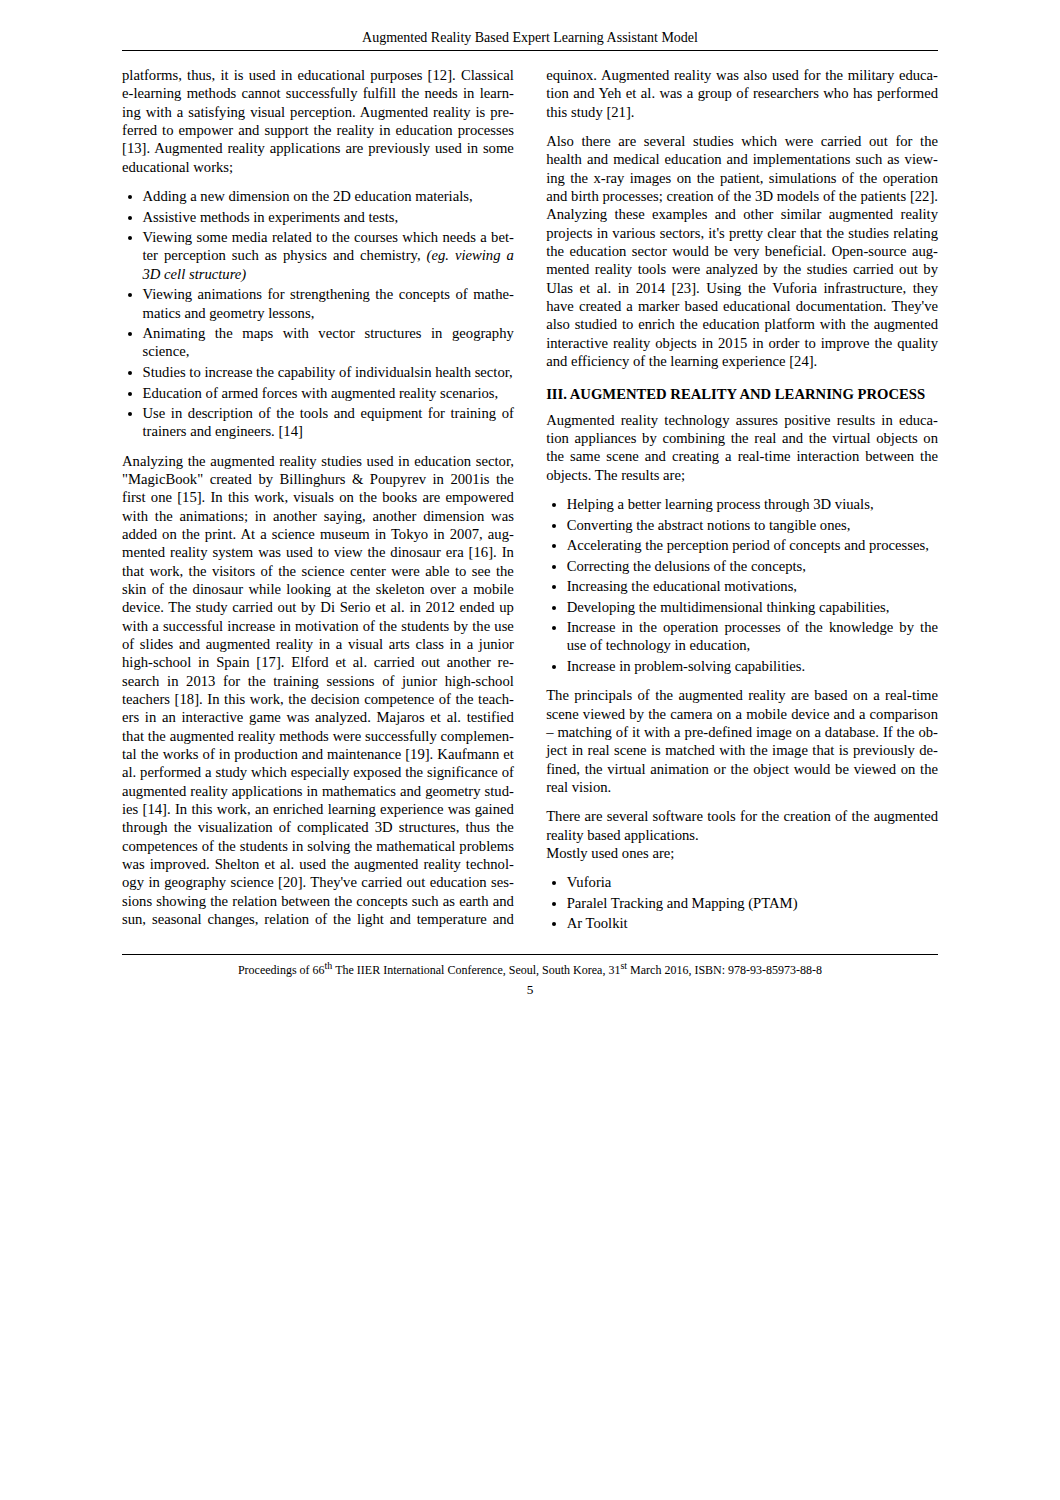Augmented Reality Based Expert Learning Assistant Model
platforms, thus, it is used in educational purposes [12]. Classical e-learning methods cannot successfully fulfill the needs in learning with a satisfying visual perception. Augmented reality is preferred to empower and support the reality in education processes [13]. Augmented reality applications are previously used in some educational works;
Adding a new dimension on the 2D education materials,
Assistive methods in experiments and tests,
Viewing some media related to the courses which needs a better perception such as physics and chemistry, (eg. viewing a 3D cell structure)
Viewing animations for strengthening the concepts of mathematics and geometry lessons,
Animating the maps with vector structures in geography science,
Studies to increase the capability of individualsin health sector,
Education of armed forces with augmented reality scenarios,
Use in description of the tools and equipment for training of trainers and engineers. [14]
Analyzing the augmented reality studies used in education sector, "MagicBook" created by Billinghurs & Poupyrev in 2001is the first one [15]. In this work, visuals on the books are empowered with the animations; in another saying, another dimension was added on the print. At a science museum in Tokyo in 2007, augmented reality system was used to view the dinosaur era [16]. In that work, the visitors of the science center were able to see the skin of the dinosaur while looking at the skeleton over a mobile device. The study carried out by Di Serio et al. in 2012 ended up with a successful increase in motivation of the students by the use of slides and augmented reality in a visual arts class in a junior high-school in Spain [17]. Elford et al. carried out another research in 2013 for the training sessions of junior high-school teachers [18]. In this work, the decision competence of the teachers in an interactive game was analyzed. Majaros et al. testified that the augmented reality methods were successfully complemental the works of in production and maintenance [19]. Kaufmann et al. performed a study which especially exposed the significance of augmented reality applications in mathematics and geometry studies [14]. In this work, an enriched learning experience was gained through the visualization of complicated 3D structures, thus the competences of the students in solving the mathematical problems was improved. Shelton et al. used the augmented reality technology in geography science [20]. They've carried out education sessions showing the relation between the concepts such as earth and sun, seasonal changes, relation of the light and temperature and equinox. Augmented reality was also used for the military education and Yeh et al. was a group of researchers who has performed this study [21].
Also there are several studies which were carried out for the health and medical education and implementations such as viewing the x-ray images on the patient, simulations of the operation and birth processes; creation of the 3D models of the patients [22]. Analyzing these examples and other similar augmented reality projects in various sectors, it's pretty clear that the studies relating the education sector would be very beneficial. Open-source augmented reality tools were analyzed by the studies carried out by Ulas et al. in 2014 [23]. Using the Vuforia infrastructure, they have created a marker based educational documentation. They've also studied to enrich the education platform with the augmented interactive reality objects in 2015 in order to improve the quality and efficiency of the learning experience [24].
III. Augmented Reality and Learning Process
Augmented reality technology assures positive results in education appliances by combining the real and the virtual objects on the same scene and creating a real-time interaction between the objects. The results are;
Helping a better learning process through 3D viuals,
Converting the abstract notions to tangible ones,
Accelerating the perception period of concepts and processes,
Correcting the delusions of the concepts,
Increasing the educational motivations,
Developing the multidimensional thinking capabilities,
Increase in the operation processes of the knowledge by the use of technology in education,
Increase in problem-solving capabilities.
The principals of the augmented reality are based on a real-time scene viewed by the camera on a mobile device and a comparison – matching of it with a pre-defined image on a database. If the object in real scene is matched with the image that is previously defined, the virtual animation or the object would be viewed on the real vision.
There are several software tools for the creation of the augmented reality based applications.
Mostly used ones are;
Vuforia
Paralel Tracking and Mapping (PTAM)
Ar Toolkit
Proceedings of 66th The IIER International Conference, Seoul, South Korea, 31st March 2016, ISBN: 978-93-85973-88-8
5